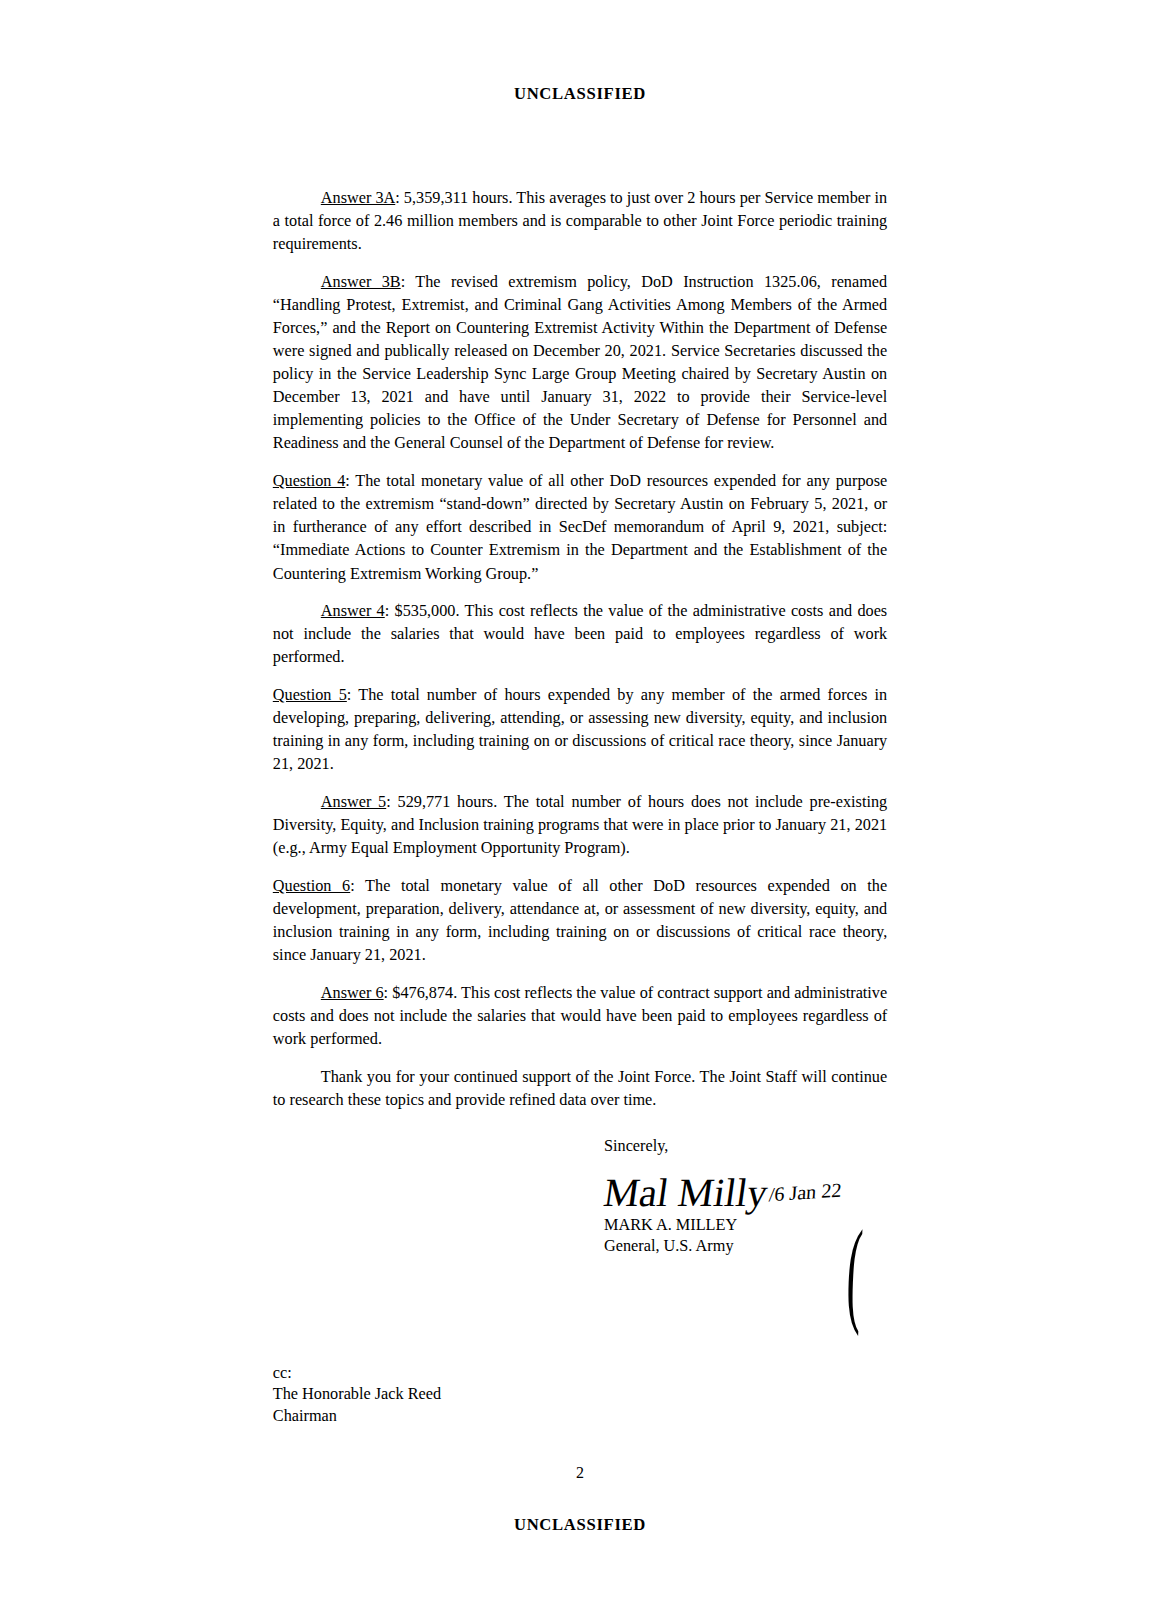UNCLASSIFIED
Answer 3A: 5,359,311 hours. This averages to just over 2 hours per Service member in a total force of 2.46 million members and is comparable to other Joint Force periodic training requirements.
Answer 3B: The revised extremism policy, DoD Instruction 1325.06, renamed “Handling Protest, Extremist, and Criminal Gang Activities Among Members of the Armed Forces,” and the Report on Countering Extremist Activity Within the Department of Defense were signed and publically released on December 20, 2021. Service Secretaries discussed the policy in the Service Leadership Sync Large Group Meeting chaired by Secretary Austin on December 13, 2021 and have until January 31, 2022 to provide their Service-level implementing policies to the Office of the Under Secretary of Defense for Personnel and Readiness and the General Counsel of the Department of Defense for review.
Question 4: The total monetary value of all other DoD resources expended for any purpose related to the extremism “stand-down” directed by Secretary Austin on February 5, 2021, or in furtherance of any effort described in SecDef memorandum of April 9, 2021, subject: “Immediate Actions to Counter Extremism in the Department and the Establishment of the Countering Extremism Working Group.”
Answer 4: $535,000. This cost reflects the value of the administrative costs and does not include the salaries that would have been paid to employees regardless of work performed.
Question 5: The total number of hours expended by any member of the armed forces in developing, preparing, delivering, attending, or assessing new diversity, equity, and inclusion training in any form, including training on or discussions of critical race theory, since January 21, 2021.
Answer 5: 529,771 hours. The total number of hours does not include pre-existing Diversity, Equity, and Inclusion training programs that were in place prior to January 21, 2021 (e.g., Army Equal Employment Opportunity Program).
Question 6: The total monetary value of all other DoD resources expended on the development, preparation, delivery, attendance at, or assessment of new diversity, equity, and inclusion training in any form, including training on or discussions of critical race theory, since January 21, 2021.
Answer 6: $476,874. This cost reflects the value of contract support and administrative costs and does not include the salaries that would have been paid to employees regardless of work performed.
Thank you for your continued support of the Joint Force. The Joint Staff will continue to research these topics and provide refined data over time.
Sincerely,
Mal Milly/6 Jan 22
(
MARK A. MILLEY
General, U.S. Army
cc:
The Honorable Jack Reed
Chairman
2
UNCLASSIFIED